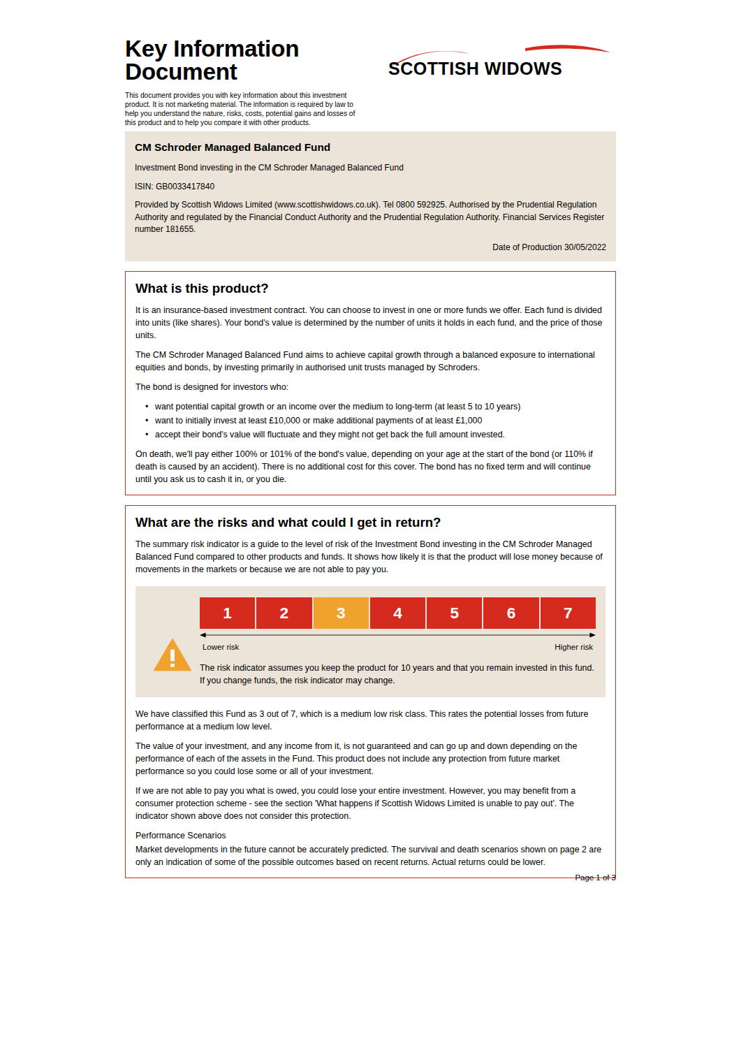Key Information Document
This document provides you with key information about this investment product. It is not marketing material. The information is required by law to help you understand the nature, risks, costs, potential gains and losses of this product and to help you compare it with other products.
SCOTTISH WIDOWS
CM Schroder Managed Balanced Fund
Investment Bond investing in the CM Schroder Managed Balanced Fund
ISIN: GB0033417840
Provided by Scottish Widows Limited (www.scottishwidows.co.uk). Tel 0800 592925. Authorised by the Prudential Regulation Authority and regulated by the Financial Conduct Authority and the Prudential Regulation Authority. Financial Services Register number 181655.
Date of Production 30/05/2022
What is this product?
It is an insurance-based investment contract. You can choose to invest in one or more funds we offer. Each fund is divided into units (like shares). Your bond's value is determined by the number of units it holds in each fund, and the price of those units.
The CM Schroder Managed Balanced Fund aims to achieve capital growth through a balanced exposure to international equities and bonds, by investing primarily in authorised unit trusts managed by Schroders.
The bond is designed for investors who:
want potential capital growth or an income over the medium to long-term (at least 5 to 10 years)
want to initially invest at least £10,000 or make additional payments of at least £1,000
accept their bond's value will fluctuate and they might not get back the full amount invested.
On death, we'll pay either 100% or 101% of the bond's value, depending on your age at the start of the bond (or 110% if death is caused by an accident). There is no additional cost for this cover. The bond has no fixed term and will continue until you ask us to cash it in, or you die.
What are the risks and what could I get in return?
The summary risk indicator is a guide to the level of risk of the Investment Bond investing in the CM Schroder Managed Balanced Fund compared to other products and funds. It shows how likely it is that the product will lose money because of movements in the markets or because we are not able to pay you.
1
2
3
4
5
6
7
Lower risk Higher risk
The risk indicator assumes you keep the product for 10 years and that you remain invested in this fund. If you change funds, the risk indicator may change.
We have classified this Fund as 3 out of 7, which is a medium low risk class. This rates the potential losses from future performance at a medium low level.
The value of your investment, and any income from it, is not guaranteed and can go up and down depending on the performance of each of the assets in the Fund. This product does not include any protection from future market performance so you could lose some or all of your investment.
If we are not able to pay you what is owed, you could lose your entire investment. However, you may benefit from a consumer protection scheme - see the section 'What happens if Scottish Widows Limited is unable to pay out'. The indicator shown above does not consider this protection.
Performance Scenarios
Market developments in the future cannot be accurately predicted. The survival and death scenarios shown on page 2 are only an indication of some of the possible outcomes based on recent returns. Actual returns could be lower.
Page 1 of 3